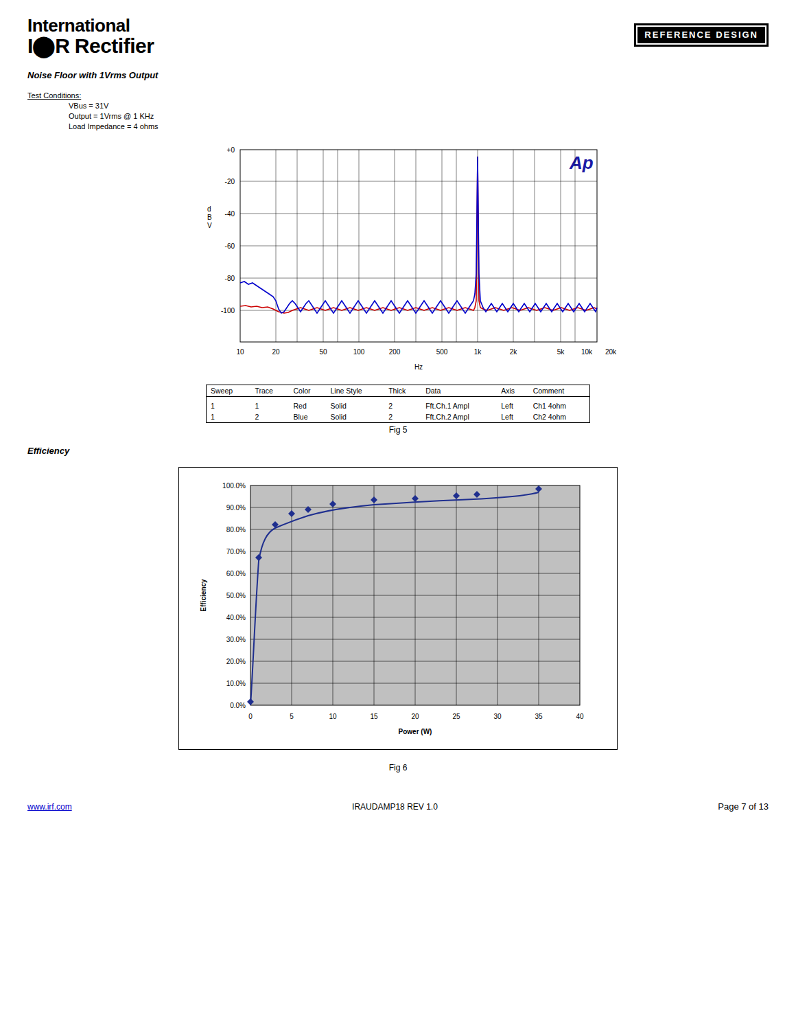International
I⬤R Rectifier
REFERENCE DESIGN
Noise Floor with 1Vrms Output
Test Conditions:
VBus = 31V
Output = 1Vrms @ 1 KHz
Load Impedance = 4 ohms
Ap +0 -20 -40 -60 -80 -100 d B V 10 20 50 100 200 500 1k 2k 5k 10k 20k Hz
| Sweep | Trace | Color | Line Style | Thick | Data | Axis | Comment |
| --- | --- | --- | --- | --- | --- | --- | --- |
| 1 | 1 | Red | Solid | 2 | Fft.Ch.1 Ampl | Left | Ch1 4ohm |
| 1 | 2 | Blue | Solid | 2 | Fft.Ch.2 Ampl | Left | Ch2 4ohm |
Fig 5
Efficiency
100.0% 90.0% 80.0% 70.0% 60.0% 50.0% 40.0% 30.0% 20.0% 10.0% 0.0% 0 5 10 15 20 25 30 35 40 Power (W) Efficiency
Fig 6
www.irf.com
IRAUDAMP18 REV 1.0
Page 7 of 13